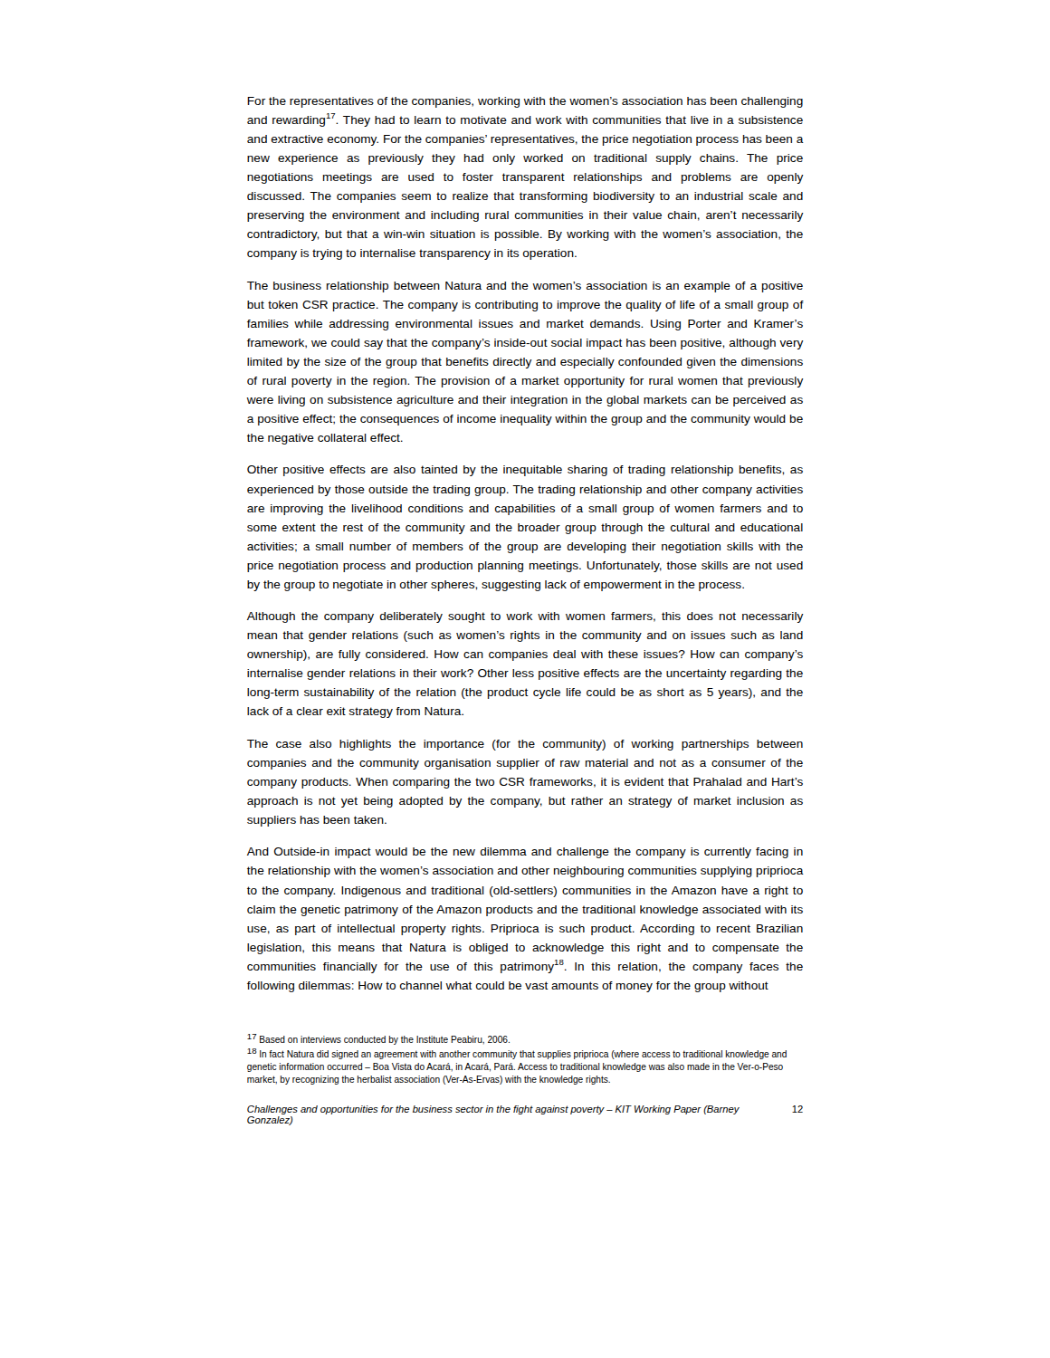For the representatives of the companies, working with the women’s association has been challenging and rewarding17. They had to learn to motivate and work with communities that live in a subsistence and extractive economy. For the companies’ representatives, the price negotiation process has been a new experience as previously they had only worked on traditional supply chains. The price negotiations meetings are used to foster transparent relationships and problems are openly discussed. The companies seem to realize that transforming biodiversity to an industrial scale and preserving the environment and including rural communities in their value chain, aren’t necessarily contradictory, but that a win-win situation is possible. By working with the women’s association, the company is trying to internalise transparency in its operation.
The business relationship between Natura and the women’s association is an example of a positive but token CSR practice. The company is contributing to improve the quality of life of a small group of families while addressing environmental issues and market demands. Using Porter and Kramer’s framework, we could say that the company’s inside-out social impact has been positive, although very limited by the size of the group that benefits directly and especially confounded given the dimensions of rural poverty in the region. The provision of a market opportunity for rural women that previously were living on subsistence agriculture and their integration in the global markets can be perceived as a positive effect; the consequences of income inequality within the group and the community would be the negative collateral effect.
Other positive effects are also tainted by the inequitable sharing of trading relationship benefits, as experienced by those outside the trading group. The trading relationship and other company activities are improving the livelihood conditions and capabilities of a small group of women farmers and to some extent the rest of the community and the broader group through the cultural and educational activities; a small number of members of the group are developing their negotiation skills with the price negotiation process and production planning meetings. Unfortunately, those skills are not used by the group to negotiate in other spheres, suggesting lack of empowerment in the process.
Although the company deliberately sought to work with women farmers, this does not necessarily mean that gender relations (such as women’s rights in the community and on issues such as land ownership), are fully considered. How can companies deal with these issues? How can company’s internalise gender relations in their work? Other less positive effects are the uncertainty regarding the long-term sustainability of the relation (the product cycle life could be as short as 5 years), and the lack of a clear exit strategy from Natura.
The case also highlights the importance (for the community) of working partnerships between companies and the community organisation supplier of raw material and not as a consumer of the company products. When comparing the two CSR frameworks, it is evident that Prahalad and Hart’s approach is not yet being adopted by the company, but rather an strategy of market inclusion as suppliers has been taken.
And Outside-in impact would be the new dilemma and challenge the company is currently facing in the relationship with the women’s association and other neighbouring communities supplying priprioca to the company. Indigenous and traditional (old-settlers) communities in the Amazon have a right to claim the genetic patrimony of the Amazon products and the traditional knowledge associated with its use, as part of intellectual property rights. Priprioca is such product. According to recent Brazilian legislation, this means that Natura is obliged to acknowledge this right and to compensate the communities financially for the use of this patrimony18. In this relation, the company faces the following dilemmas: How to channel what could be vast amounts of money for the group without
17 Based on interviews conducted by the Institute Peabiru, 2006.
18 In fact Natura did signed an agreement with another community that supplies priprioca (where access to traditional knowledge and genetic information occurred – Boa Vista do Acará, in Acará, Pará. Access to traditional knowledge was also made in the Ver-o-Peso market, by recognizing the herbalist association (Ver-As-Ervas) with the knowledge rights.
Challenges and opportunities for the business sector in the fight against poverty – KIT Working Paper (Barney Gonzalez) 12